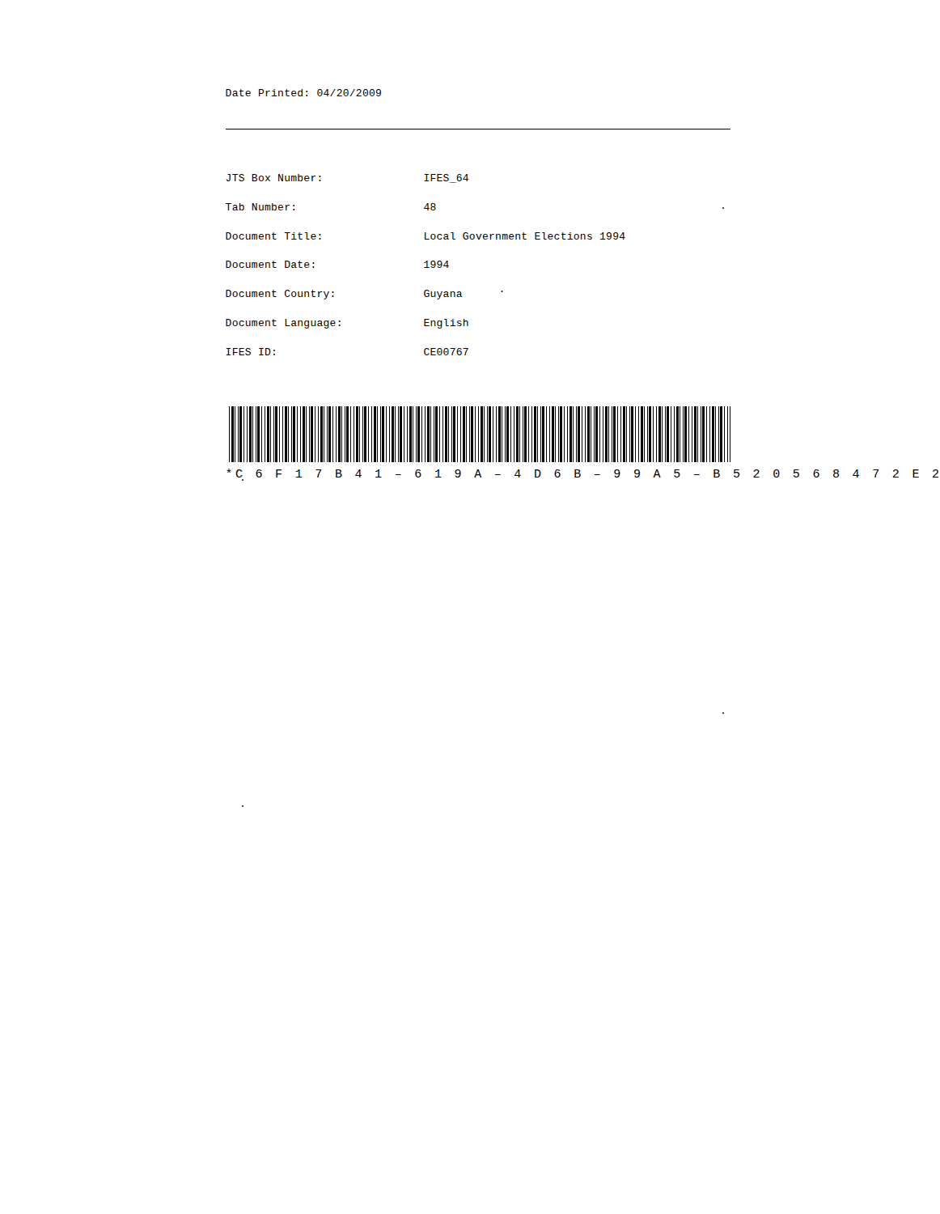Date Printed: 04/20/2009
| JTS Box Number: | IFES_64 |
| Tab Number: | 48 |
| Document Title: | Local Government Elections 1994 |
| Document Date: | 1994 |
| Document Country: | Guyana |
| Document Language: | English |
| IFES ID: | CE00767 |
*C 6 F 1 7 B 4 1 – 6 1 9 A – 4 D 6 B – 9 9 A 5 – B 5 2 0 5 6 8 4 7 2 E 2*
. . . . .